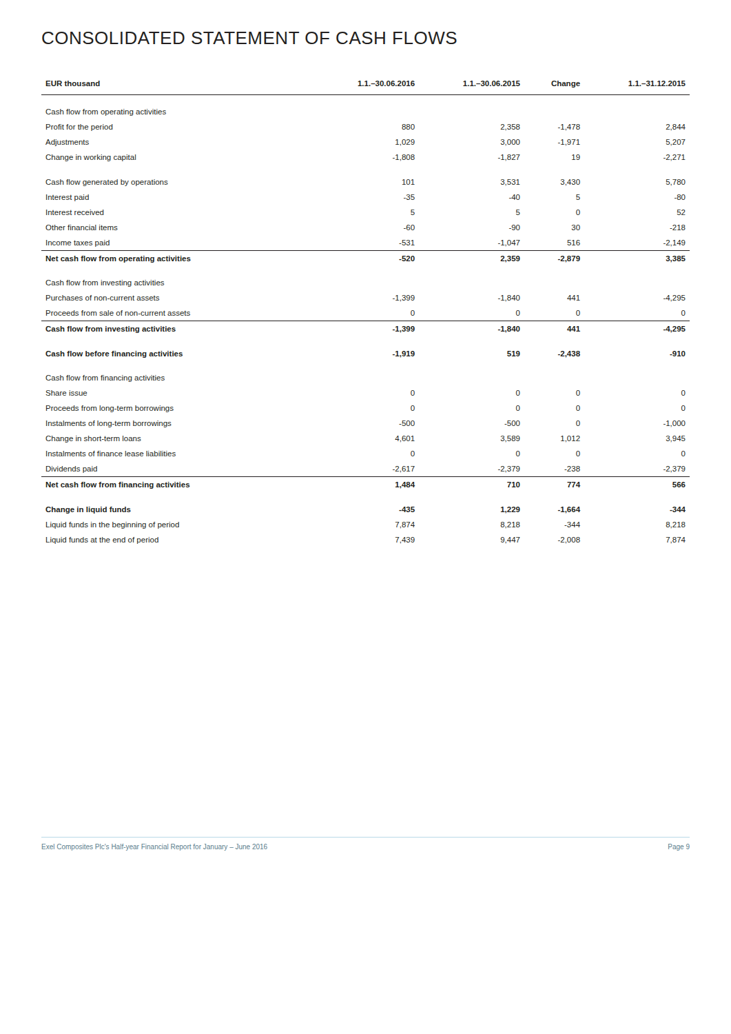CONSOLIDATED STATEMENT OF CASH FLOWS
| EUR thousand | 1.1.–30.06.2016 | 1.1.–30.06.2015 | Change | 1.1.–31.12.2015 |
| --- | --- | --- | --- | --- |
| Cash flow from operating activities | | | | |
| Profit for the period | 880 | 2,358 | -1,478 | 2,844 |
| Adjustments | 1,029 | 3,000 | -1,971 | 5,207 |
| Change in working capital | -1,808 | -1,827 | 19 | -2,271 |
| Cash flow generated by operations | 101 | 3,531 | 3,430 | 5,780 |
| Interest paid | -35 | -40 | 5 | -80 |
| Interest received | 5 | 5 | 0 | 52 |
| Other financial items | -60 | -90 | 30 | -218 |
| Income taxes paid | -531 | -1,047 | 516 | -2,149 |
| Net cash flow from operating activities | -520 | 2,359 | -2,879 | 3,385 |
| Cash flow from investing activities | | | | |
| Purchases of non-current assets | -1,399 | -1,840 | 441 | -4,295 |
| Proceeds from sale of non-current assets | 0 | 0 | 0 | 0 |
| Cash flow from investing activities | -1,399 | -1,840 | 441 | -4,295 |
| Cash flow before financing activities | -1,919 | 519 | -2,438 | -910 |
| Cash flow from financing activities | | | | |
| Share issue | 0 | 0 | 0 | 0 |
| Proceeds from long-term borrowings | 0 | 0 | 0 | 0 |
| Instalments of long-term borrowings | -500 | -500 | 0 | -1,000 |
| Change in short-term loans | 4,601 | 3,589 | 1,012 | 3,945 |
| Instalments of finance lease liabilities | 0 | 0 | 0 | 0 |
| Dividends paid | -2,617 | -2,379 | -238 | -2,379 |
| Net cash flow from financing activities | 1,484 | 710 | 774 | 566 |
| Change in liquid funds | -435 | 1,229 | -1,664 | -344 |
| Liquid funds in the beginning of period | 7,874 | 8,218 | -344 | 8,218 |
| Liquid funds at the end of period | 7,439 | 9,447 | -2,008 | 7,874 |
Exel Composites Plc's Half-year Financial Report for January – June 2016 Page 9